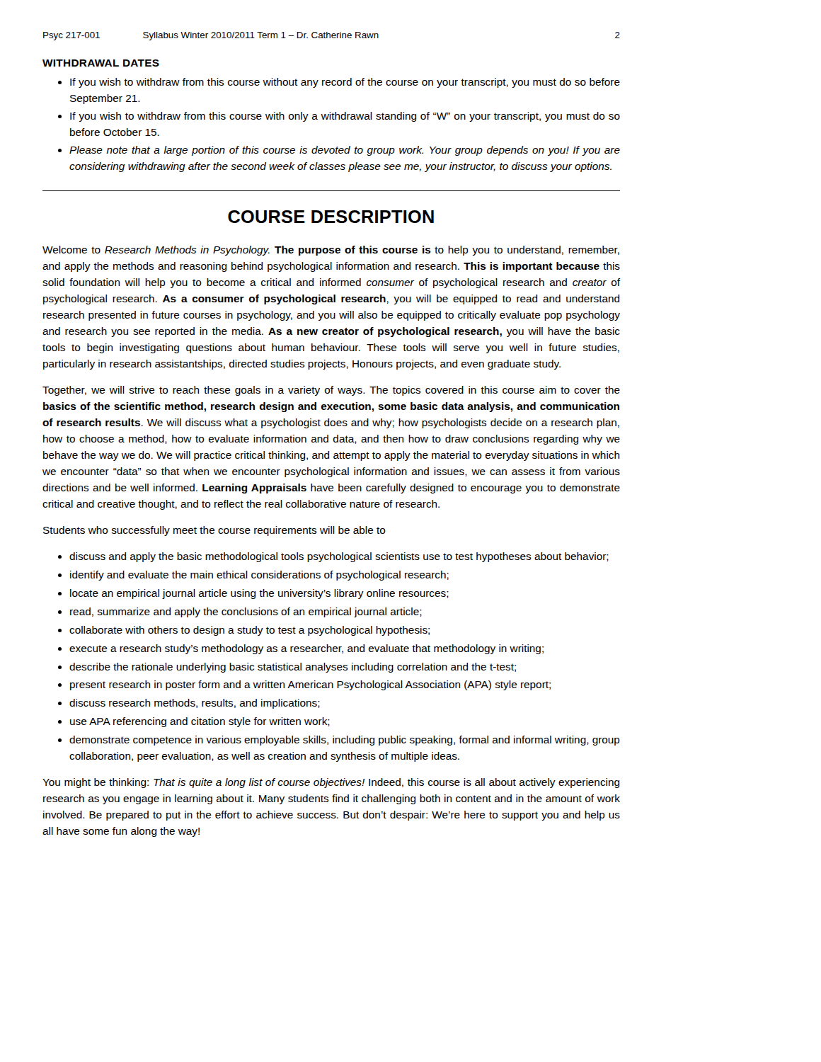Psyc 217-001
Syllabus Winter 2010/2011 Term 1 – Dr. Catherine Rawn
2
WITHDRAWAL DATES
If you wish to withdraw from this course without any record of the course on your transcript, you must do so before September 21.
If you wish to withdraw from this course with only a withdrawal standing of “W” on your transcript, you must do so before October 15.
Please note that a large portion of this course is devoted to group work. Your group depends on you! If you are considering withdrawing after the second week of classes please see me, your instructor, to discuss your options.
COURSE DESCRIPTION
Welcome to Research Methods in Psychology. The purpose of this course is to help you to understand, remember, and apply the methods and reasoning behind psychological information and research. This is important because this solid foundation will help you to become a critical and informed consumer of psychological research and creator of psychological research. As a consumer of psychological research, you will be equipped to read and understand research presented in future courses in psychology, and you will also be equipped to critically evaluate pop psychology and research you see reported in the media. As a new creator of psychological research, you will have the basic tools to begin investigating questions about human behaviour. These tools will serve you well in future studies, particularly in research assistantships, directed studies projects, Honours projects, and even graduate study.
Together, we will strive to reach these goals in a variety of ways. The topics covered in this course aim to cover the basics of the scientific method, research design and execution, some basic data analysis, and communication of research results. We will discuss what a psychologist does and why; how psychologists decide on a research plan, how to choose a method, how to evaluate information and data, and then how to draw conclusions regarding why we behave the way we do. We will practice critical thinking, and attempt to apply the material to everyday situations in which we encounter “data” so that when we encounter psychological information and issues, we can assess it from various directions and be well informed. Learning Appraisals have been carefully designed to encourage you to demonstrate critical and creative thought, and to reflect the real collaborative nature of research.
Students who successfully meet the course requirements will be able to
discuss and apply the basic methodological tools psychological scientists use to test hypotheses about behavior;
identify and evaluate the main ethical considerations of psychological research;
locate an empirical journal article using the university’s library online resources;
read, summarize and apply the conclusions of an empirical journal article;
collaborate with others to design a study to test a psychological hypothesis;
execute a research study’s methodology as a researcher, and evaluate that methodology in writing;
describe the rationale underlying basic statistical analyses including correlation and the t-test;
present research in poster form and a written American Psychological Association (APA) style report;
discuss research methods, results, and implications;
use APA referencing and citation style for written work;
demonstrate competence in various employable skills, including public speaking, formal and informal writing, group collaboration, peer evaluation, as well as creation and synthesis of multiple ideas.
You might be thinking: That is quite a long list of course objectives! Indeed, this course is all about actively experiencing research as you engage in learning about it. Many students find it challenging both in content and in the amount of work involved. Be prepared to put in the effort to achieve success. But don’t despair: We’re here to support you and help us all have some fun along the way!